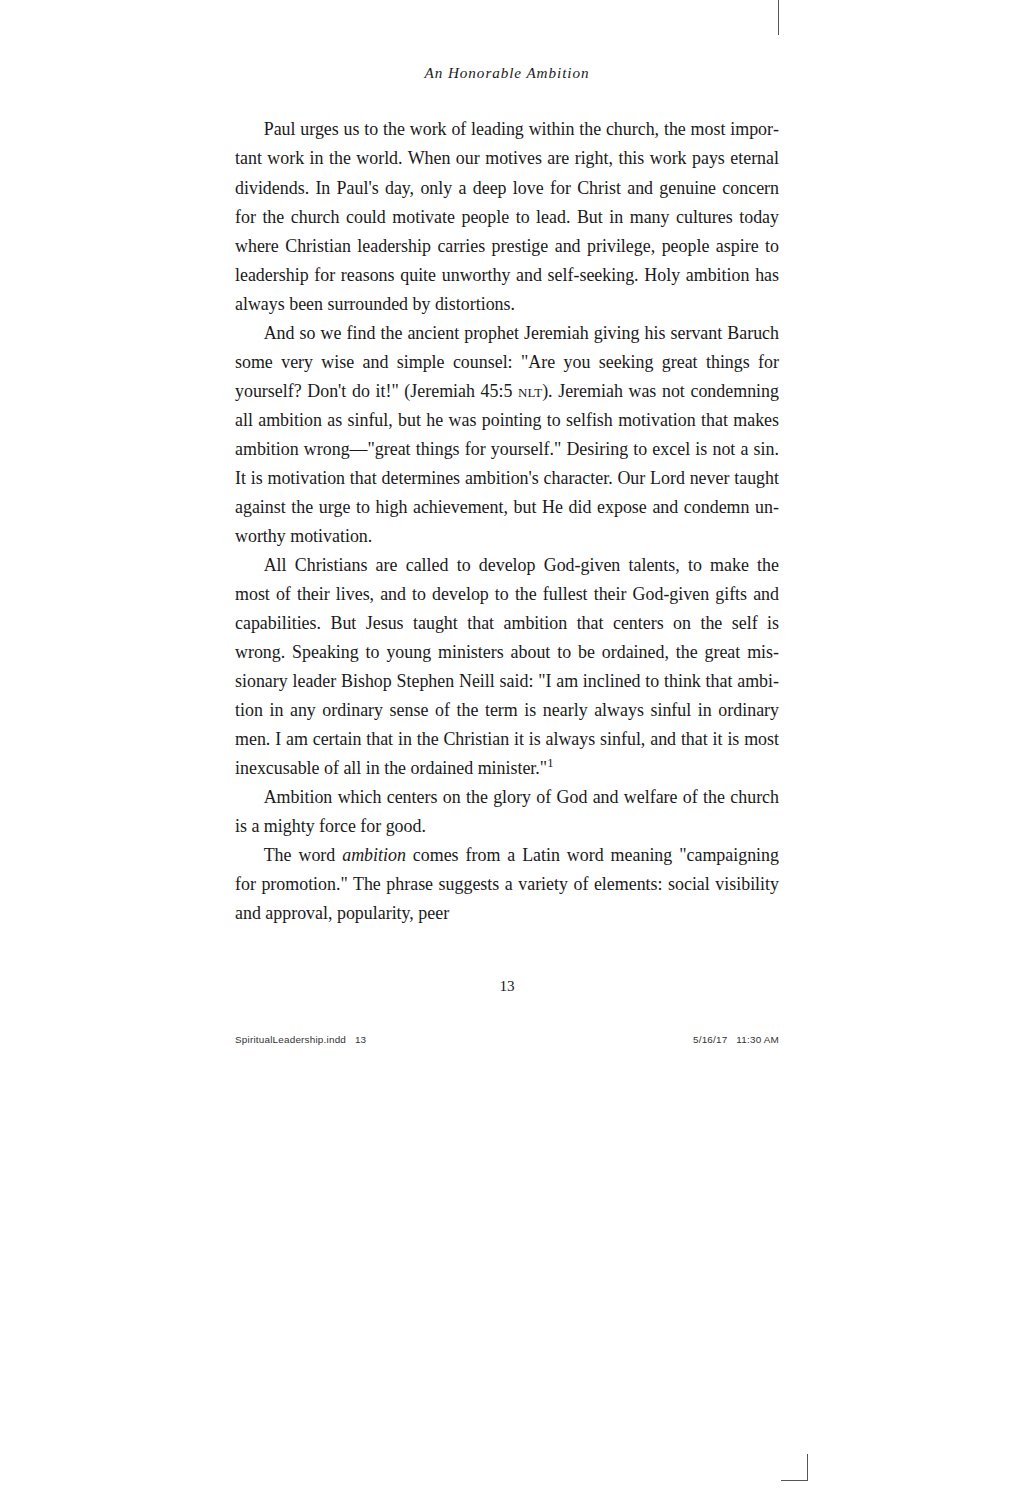An Honorable Ambition
Paul urges us to the work of leading within the church, the most important work in the world. When our motives are right, this work pays eternal dividends. In Paul's day, only a deep love for Christ and genuine concern for the church could motivate people to lead. But in many cultures today where Christian leadership carries prestige and privilege, people aspire to leadership for reasons quite unworthy and self-seeking. Holy ambition has always been surrounded by distortions.
And so we find the ancient prophet Jeremiah giving his servant Baruch some very wise and simple counsel: "Are you seeking great things for yourself? Don't do it!" (Jeremiah 45:5 nlt). Jeremiah was not condemning all ambition as sinful, but he was pointing to selfish motivation that makes ambition wrong—"great things for yourself." Desiring to excel is not a sin. It is motivation that determines ambition's character. Our Lord never taught against the urge to high achievement, but He did expose and condemn unworthy motivation.
All Christians are called to develop God-given talents, to make the most of their lives, and to develop to the fullest their God-given gifts and capabilities. But Jesus taught that ambition that centers on the self is wrong. Speaking to young ministers about to be ordained, the great missionary leader Bishop Stephen Neill said: "I am inclined to think that ambition in any ordinary sense of the term is nearly always sinful in ordinary men. I am certain that in the Christian it is always sinful, and that it is most inexcusable of all in the ordained minister."1
Ambition which centers on the glory of God and welfare of the church is a mighty force for good.
The word ambition comes from a Latin word meaning "campaigning for promotion." The phrase suggests a variety of elements: social visibility and approval, popularity, peer
13
SpiritualLeadership.indd 13 5/16/17 11:30 AM